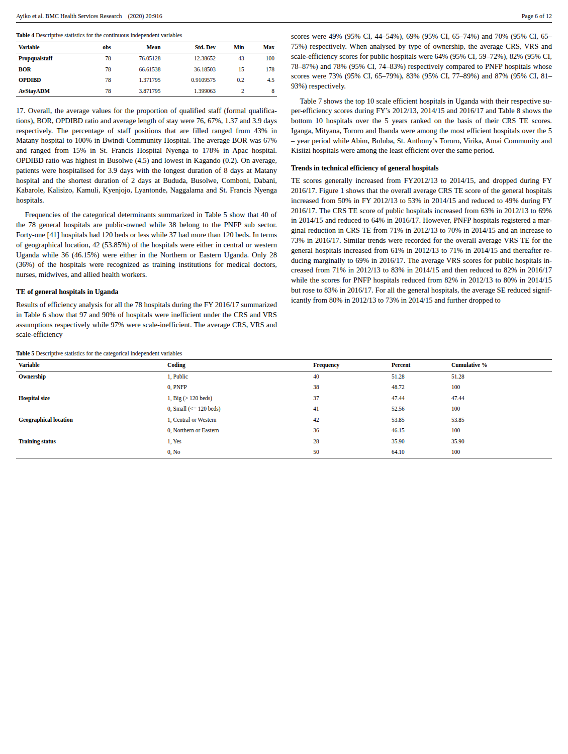Ayiko et al. BMC Health Services Research (2020) 20:916 Page 6 of 12
Table 4 Descriptive statistics for the continuous independent variables
| Variable | obs | Mean | Std. Dev | Min | Max |
| --- | --- | --- | --- | --- | --- |
| Propqualstaff | 78 | 76.05128 | 12.38652 | 43 | 100 |
| BOR | 78 | 66.61538 | 36.18503 | 15 | 178 |
| OPDIBD | 78 | 1.371795 | 0.9109575 | 0.2 | 4.5 |
| AvStayADM | 78 | 3.871795 | 1.399063 | 2 | 8 |
17. Overall, the average values for the proportion of qualified staff (formal qualifications), BOR, OPDIBD ratio and average length of stay were 76, 67%, 1.37 and 3.9 days respectively. The percentage of staff positions that are filled ranged from 43% in Matany hospital to 100% in Bwindi Community Hospital. The average BOR was 67% and ranged from 15% in St. Francis Hospital Nyenga to 178% in Apac hospital. OPDIBD ratio was highest in Busolwe (4.5) and lowest in Kagando (0.2). On average, patients were hospitalised for 3.9 days with the longest duration of 8 days at Matany hospital and the shortest duration of 2 days at Bududa, Busolwe, Comboni, Dabani, Kabarole, Kalisizo, Kamuli, Kyenjojo, Lyantonde, Naggalama and St. Francis Nyenga hospitals.
Frequencies of the categorical determinants summarized in Table 5 show that 40 of the 78 general hospitals are public-owned while 38 belong to the PNFP sub sector. Forty-one [41] hospitals had 120 beds or less while 37 had more than 120 beds. In terms of geographical location, 42 (53.85%) of the hospitals were either in central or western Uganda while 36 (46.15%) were either in the Northern or Eastern Uganda. Only 28 (36%) of the hospitals were recognized as training institutions for medical doctors, nurses, midwives, and allied health workers.
TE of general hospitals in Uganda
Results of efficiency analysis for all the 78 hospitals during the FY 2016/17 summarized in Table 6 show that 97 and 90% of hospitals were inefficient under the CRS and VRS assumptions respectively while 97% were scale-inefficient. The average CRS, VRS and scale-efficiency
scores were 49% (95% CI, 44–54%), 69% (95% CI, 65–74%) and 70% (95% CI, 65–75%) respectively. When analysed by type of ownership, the average CRS, VRS and scale-efficiency scores for public hospitals were 64% (95% CI, 59–72%), 82% (95% CI, 78–87%) and 78% (95% CI, 74–83%) respectively compared to PNFP hospitals whose scores were 73% (95% CI, 65–79%), 83% (95% CI, 77–89%) and 87% (95% CI, 81–93%) respectively.
Table 7 shows the top 10 scale efficient hospitals in Uganda with their respective super-efficiency scores during FY’s 2012/13, 2014/15 and 2016/17 and Table 8 shows the bottom 10 hospitals over the 5 years ranked on the basis of their CRS TE scores. Iganga, Mityana, Tororo and Ibanda were among the most efficient hospitals over the 5 – year period while Abim, Buluba, St. Anthony’s Tororo, Virika, Amai Community and Kisiizi hospitals were among the least efficient over the same period.
Trends in technical efficiency of general hospitals
TE scores generally increased from FY2012/13 to 2014/15, and dropped during FY 2016/17. Figure 1 shows that the overall average CRS TE score of the general hospitals increased from 50% in FY 2012/13 to 53% in 2014/15 and reduced to 49% during FY 2016/17. The CRS TE score of public hospitals increased from 63% in 2012/13 to 69% in 2014/15 and reduced to 64% in 2016/17. However, PNFP hospitals registered a marginal reduction in CRS TE from 71% in 2012/13 to 70% in 2014/15 and an increase to 73% in 2016/17. Similar trends were recorded for the overall average VRS TE for the general hospitals increased from 61% in 2012/13 to 71% in 2014/15 and thereafter reducing marginally to 69% in 2016/17. The average VRS scores for public hospitals increased from 71% in 2012/13 to 83% in 2014/15 and then reduced to 82% in 2016/17 while the scores for PNFP hospitals reduced from 82% in 2012/13 to 80% in 2014/15 but rose to 83% in 2016/17. For all the general hospitals, the average SE reduced significantly from 80% in 2012/13 to 73% in 2014/15 and further dropped to
Table 5 Descriptive statistics for the categorical independent variables
| Variable | Coding | Frequency | Percent | Cumulative % |
| --- | --- | --- | --- | --- |
| Ownership | 1, Public | 40 | 51.28 | 51.28 |
| | 0, PNFP | 38 | 48.72 | 100 |
| Hospital size | 1, Big (> 120 beds) | 37 | 47.44 | 47.44 |
| | 0, Small (<= 120 beds) | 41 | 52.56 | 100 |
| Geographical location | 1, Central or Western | 42 | 53.85 | 53.85 |
| | 0, Northern or Eastern | 36 | 46.15 | 100 |
| Training status | 1, Yes | 28 | 35.90 | 35.90 |
| | 0, No | 50 | 64.10 | 100 |